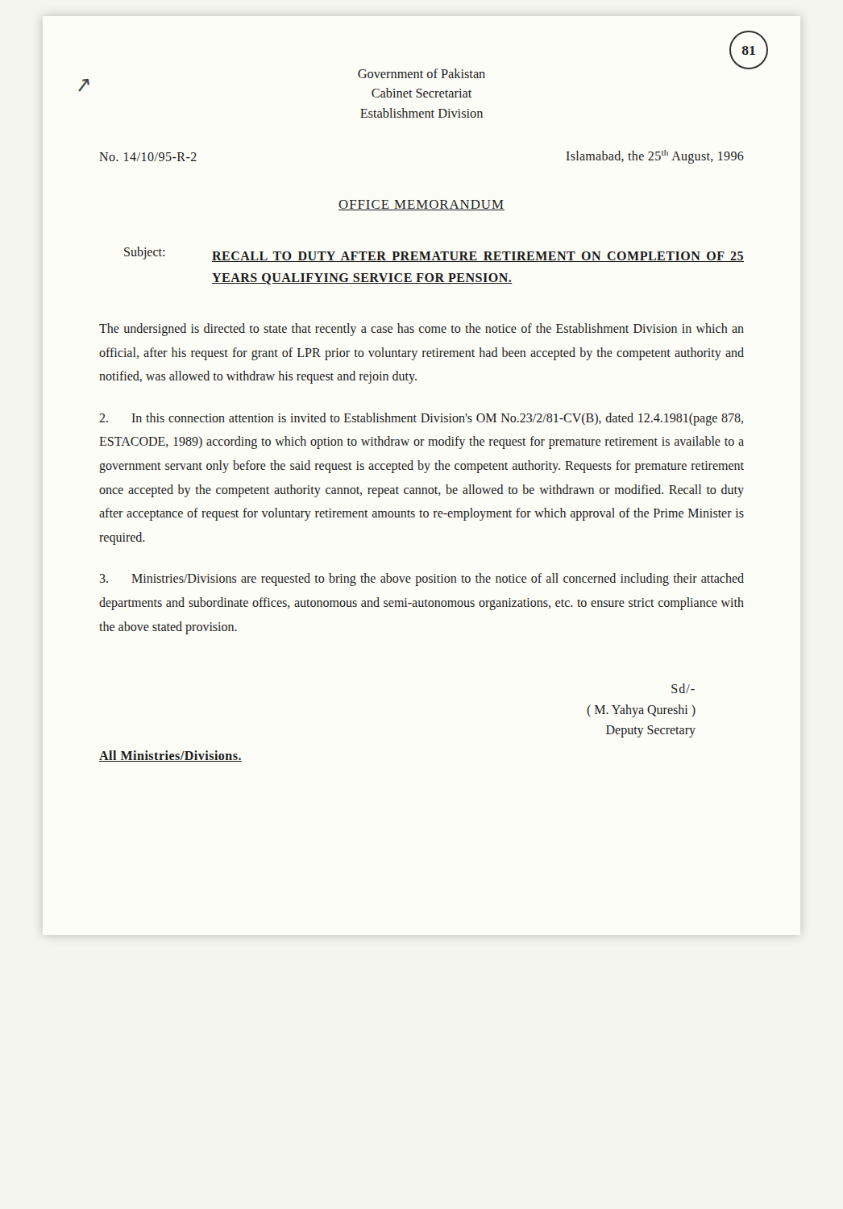81
↗
Government of Pakistan
Cabinet Secretariat
Establishment Division
No. 14/10/95-R-2
Islamabad, the 25th August, 1996
OFFICE MEMORANDUM
Subject:
Recall to duty after premature retirement on completion of 25 years qualifying service for pension.
The undersigned is directed to state that recently a case has come to the notice of the Establishment Division in which an official, after his request for grant of LPR prior to voluntary retirement had been accepted by the competent authority and notified, was allowed to withdraw his request and rejoin duty.
2. In this connection attention is invited to Establishment Division's OM No.23/2/81-CV(B), dated 12.4.1981(page 878, ESTACODE, 1989) according to which option to withdraw or modify the request for premature retirement is available to a government servant only before the said request is accepted by the competent authority. Requests for premature retirement once accepted by the competent authority cannot, repeat cannot, be allowed to be withdrawn or modified. Recall to duty after acceptance of request for voluntary retirement amounts to re-employment for which approval of the Prime Minister is required.
3. Ministries/Divisions are requested to bring the above position to the notice of all concerned including their attached departments and subordinate offices, autonomous and semi-autonomous organizations, etc. to ensure strict compliance with the above stated provision.
Sd/-
( M. Yahya Qureshi )
Deputy Secretary
All Ministries/Divisions.